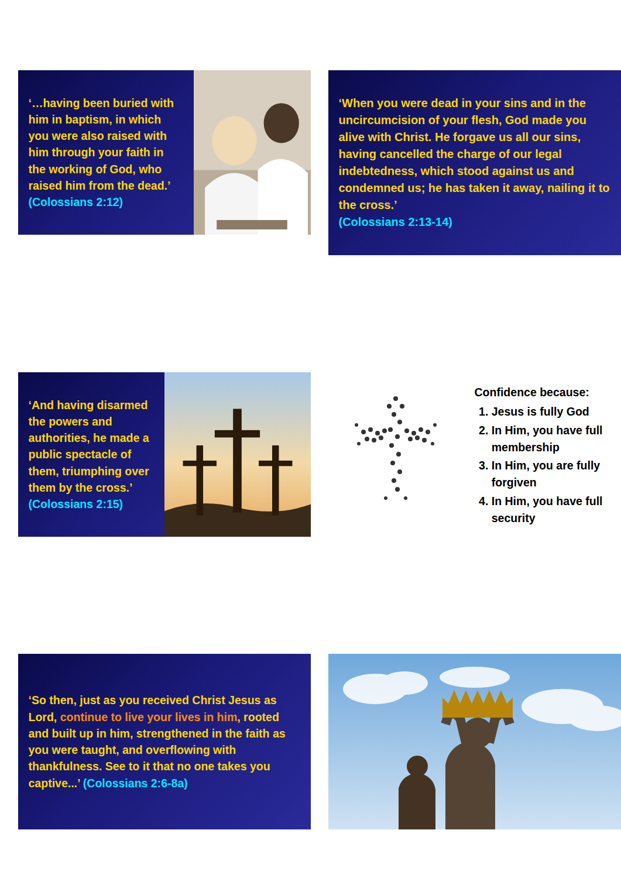‘…having been buried with him in baptism, in which you were also raised with him through your faith in the working of God, who raised him from the dead.’
(Colossians 2:12)
‘When you were dead in your sins and in the uncircumcision of your flesh, God made you alive with Christ. He forgave us all our sins, having cancelled the charge of our legal indebtedness, which stood against us and condemned us; he has taken it away, nailing it to the cross.’
(Colossians 2:13-14)
‘And having disarmed the powers and authorities, he made a public spectacle of them, triumphing over them by the cross.’
(Colossians 2:15)
Confidence because:
Jesus is fully God
In Him, you have full membership
In Him, you are fully forgiven
In Him, you have full security
‘So then, just as you received Christ Jesus as Lord, continue to live your lives in him, rooted and built up in him, strengthened in the faith as you were taught, and overflowing with thankfulness. See to it that no one takes you captive...’ (Colossians 2:6-8a)